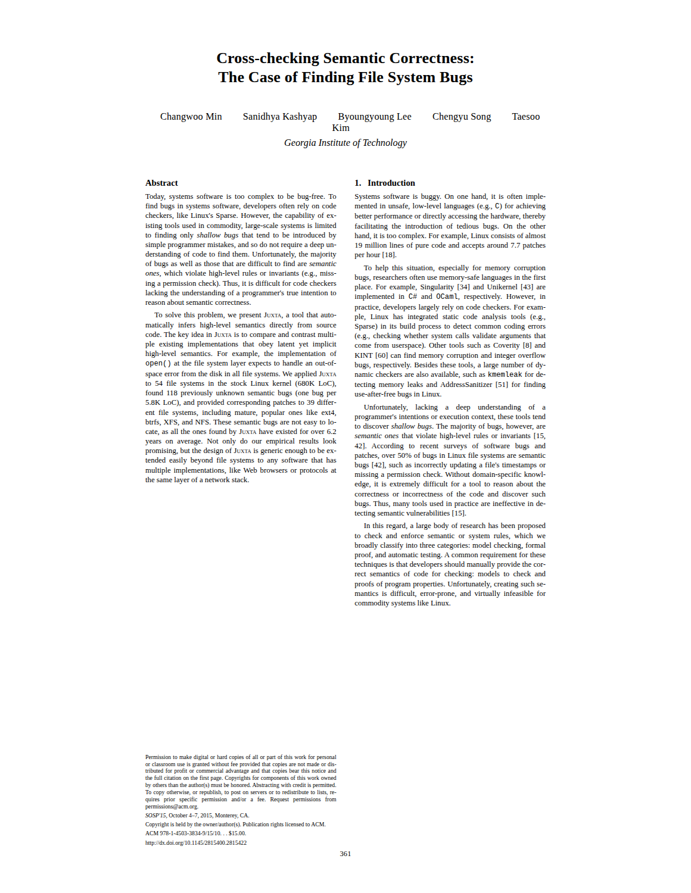Cross-checking Semantic Correctness:
The Case of Finding File System Bugs
Changwoo Min Sanidhya Kashyap Byoungyoung Lee Chengyu Song Taesoo Kim
Georgia Institute of Technology
Abstract
Today, systems software is too complex to be bug-free. To find bugs in systems software, developers often rely on code checkers, like Linux's Sparse. However, the capability of existing tools used in commodity, large-scale systems is limited to finding only shallow bugs that tend to be introduced by simple programmer mistakes, and so do not require a deep understanding of code to find them. Unfortunately, the majority of bugs as well as those that are difficult to find are semantic ones, which violate high-level rules or invariants (e.g., missing a permission check). Thus, it is difficult for code checkers lacking the understanding of a programmer's true intention to reason about semantic correctness.
To solve this problem, we present Juxta, a tool that automatically infers high-level semantics directly from source code. The key idea in Juxta is to compare and contrast multiple existing implementations that obey latent yet implicit high-level semantics. For example, the implementation of open() at the file system layer expects to handle an out-of-space error from the disk in all file systems. We applied Juxta to 54 file systems in the stock Linux kernel (680K LoC), found 118 previously unknown semantic bugs (one bug per 5.8K LoC), and provided corresponding patches to 39 different file systems, including mature, popular ones like ext4, btrfs, XFS, and NFS. These semantic bugs are not easy to locate, as all the ones found by Juxta have existed for over 6.2 years on average. Not only do our empirical results look promising, but the design of Juxta is generic enough to be extended easily beyond file systems to any software that has multiple implementations, like Web browsers or protocols at the same layer of a network stack.
Permission to make digital or hard copies of all or part of this work for personal or classroom use is granted without fee provided that copies are not made or distributed for profit or commercial advantage and that copies bear this notice and the full citation on the first page. Copyrights for components of this work owned by others than the author(s) must be honored. Abstracting with credit is permitted. To copy otherwise, or republish, to post on servers or to redistribute to lists, requires prior specific permission and/or a fee. Request permissions from permissions@acm.org.
SOSP'15, October 4–7, 2015, Monterey, CA.
Copyright is held by the owner/author(s). Publication rights licensed to ACM.
ACM 978-1-4503-3834-9/15/10. . . $15.00.
http://dx.doi.org/10.1145/2815400.2815422
1. Introduction
Systems software is buggy. On one hand, it is often implemented in unsafe, low-level languages (e.g., C) for achieving better performance or directly accessing the hardware, thereby facilitating the introduction of tedious bugs. On the other hand, it is too complex. For example, Linux consists of almost 19 million lines of pure code and accepts around 7.7 patches per hour [18].
To help this situation, especially for memory corruption bugs, researchers often use memory-safe languages in the first place. For example, Singularity [34] and Unikernel [43] are implemented in C# and OCaml, respectively. However, in practice, developers largely rely on code checkers. For example, Linux has integrated static code analysis tools (e.g., Sparse) in its build process to detect common coding errors (e.g., checking whether system calls validate arguments that come from userspace). Other tools such as Coverity [8] and KINT [60] can find memory corruption and integer overflow bugs, respectively. Besides these tools, a large number of dynamic checkers are also available, such as kmemleak for detecting memory leaks and AddressSanitizer [51] for finding use-after-free bugs in Linux.
Unfortunately, lacking a deep understanding of a programmer's intentions or execution context, these tools tend to discover shallow bugs. The majority of bugs, however, are semantic ones that violate high-level rules or invariants [15, 42]. According to recent surveys of software bugs and patches, over 50% of bugs in Linux file systems are semantic bugs [42], such as incorrectly updating a file's timestamps or missing a permission check. Without domain-specific knowledge, it is extremely difficult for a tool to reason about the correctness or incorrectness of the code and discover such bugs. Thus, many tools used in practice are ineffective in detecting semantic vulnerabilities [15].
In this regard, a large body of research has been proposed to check and enforce semantic or system rules, which we broadly classify into three categories: model checking, formal proof, and automatic testing. A common requirement for these techniques is that developers should manually provide the correct semantics of code for checking: models to check and proofs of program properties. Unfortunately, creating such semantics is difficult, error-prone, and virtually infeasible for commodity systems like Linux.
361